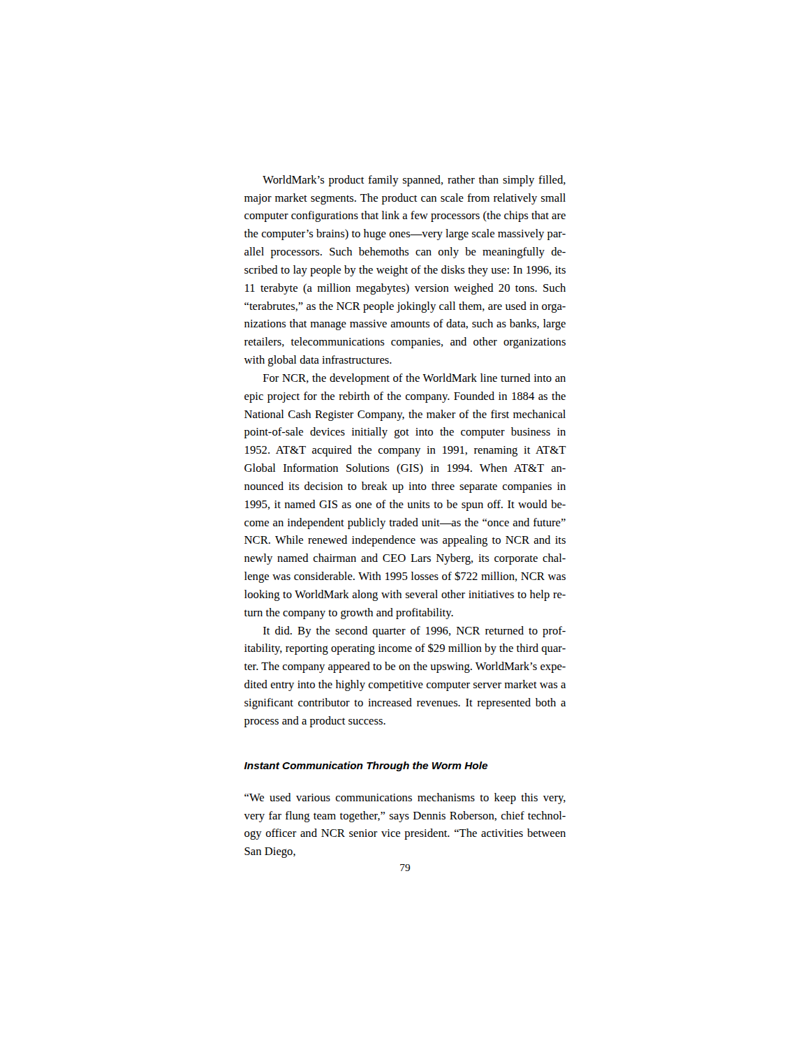WorldMark’s product family spanned, rather than simply filled, major market segments. The product can scale from relatively small computer configurations that link a few processors (the chips that are the computer’s brains) to huge ones—very large scale massively parallel processors. Such behemoths can only be meaningfully described to lay people by the weight of the disks they use: In 1996, its 11 terabyte (a million megabytes) version weighed 20 tons. Such “terabrutes,” as the NCR people jokingly call them, are used in organizations that manage massive amounts of data, such as banks, large retailers, telecommunications companies, and other organizations with global data infrastructures.
For NCR, the development of the WorldMark line turned into an epic project for the rebirth of the company. Founded in 1884 as the National Cash Register Company, the maker of the first mechanical point-of-sale devices initially got into the computer business in 1952. AT&T acquired the company in 1991, renaming it AT&T Global Information Solutions (GIS) in 1994. When AT&T announced its decision to break up into three separate companies in 1995, it named GIS as one of the units to be spun off. It would become an independent publicly traded unit—as the “once and future” NCR. While renewed independence was appealing to NCR and its newly named chairman and CEO Lars Nyberg, its corporate challenge was considerable. With 1995 losses of $722 million, NCR was looking to WorldMark along with several other initiatives to help return the company to growth and profitability.
It did. By the second quarter of 1996, NCR returned to profitability, reporting operating income of $29 million by the third quarter. The company appeared to be on the upswing. WorldMark’s expedited entry into the highly competitive computer server market was a significant contributor to increased revenues. It represented both a process and a product success.
Instant Communication Through the Worm Hole
“We used various communications mechanisms to keep this very, very far flung team together,” says Dennis Roberson, chief technology officer and NCR senior vice president. “The activities between San Diego,
79